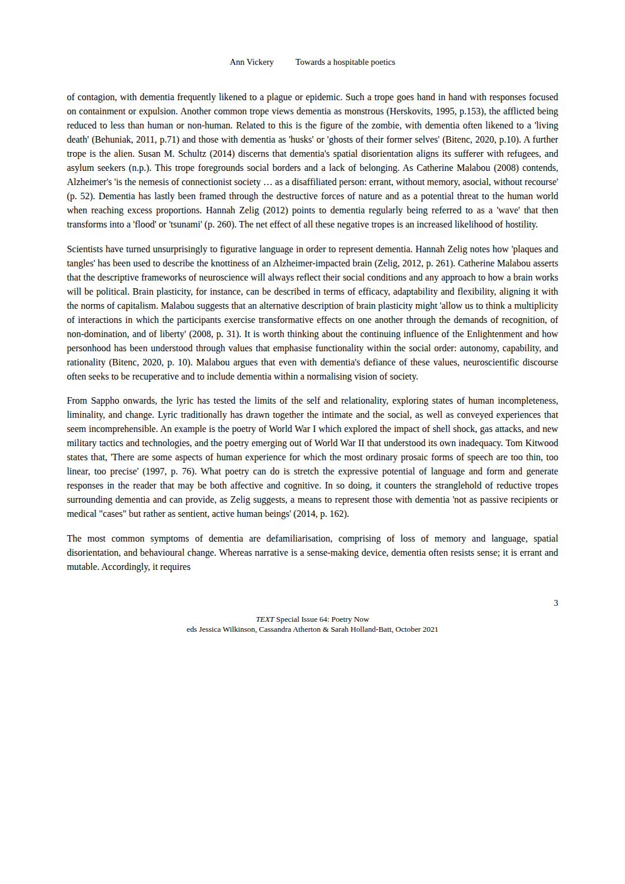Ann Vickery Towards a hospitable poetics
of contagion, with dementia frequently likened to a plague or epidemic. Such a trope goes hand in hand with responses focused on containment or expulsion. Another common trope views dementia as monstrous (Herskovits, 1995, p.153), the afflicted being reduced to less than human or non-human. Related to this is the figure of the zombie, with dementia often likened to a 'living death' (Behuniak, 2011, p.71) and those with dementia as 'husks' or 'ghosts of their former selves' (Bitenc, 2020, p.10). A further trope is the alien. Susan M. Schultz (2014) discerns that dementia's spatial disorientation aligns its sufferer with refugees, and asylum seekers (n.p.). This trope foregrounds social borders and a lack of belonging. As Catherine Malabou (2008) contends, Alzheimer's 'is the nemesis of connectionist society … as a disaffiliated person: errant, without memory, asocial, without recourse' (p. 52). Dementia has lastly been framed through the destructive forces of nature and as a potential threat to the human world when reaching excess proportions. Hannah Zelig (2012) points to dementia regularly being referred to as a 'wave' that then transforms into a 'flood' or 'tsunami' (p. 260). The net effect of all these negative tropes is an increased likelihood of hostility.
Scientists have turned unsurprisingly to figurative language in order to represent dementia. Hannah Zelig notes how 'plaques and tangles' has been used to describe the knottiness of an Alzheimer-impacted brain (Zelig, 2012, p. 261). Catherine Malabou asserts that the descriptive frameworks of neuroscience will always reflect their social conditions and any approach to how a brain works will be political. Brain plasticity, for instance, can be described in terms of efficacy, adaptability and flexibility, aligning it with the norms of capitalism. Malabou suggests that an alternative description of brain plasticity might 'allow us to think a multiplicity of interactions in which the participants exercise transformative effects on one another through the demands of recognition, of non-domination, and of liberty' (2008, p. 31). It is worth thinking about the continuing influence of the Enlightenment and how personhood has been understood through values that emphasise functionality within the social order: autonomy, capability, and rationality (Bitenc, 2020, p. 10). Malabou argues that even with dementia's defiance of these values, neuroscientific discourse often seeks to be recuperative and to include dementia within a normalising vision of society.
From Sappho onwards, the lyric has tested the limits of the self and relationality, exploring states of human incompleteness, liminality, and change. Lyric traditionally has drawn together the intimate and the social, as well as conveyed experiences that seem incomprehensible. An example is the poetry of World War I which explored the impact of shell shock, gas attacks, and new military tactics and technologies, and the poetry emerging out of World War II that understood its own inadequacy. Tom Kitwood states that, 'There are some aspects of human experience for which the most ordinary prosaic forms of speech are too thin, too linear, too precise' (1997, p. 76). What poetry can do is stretch the expressive potential of language and form and generate responses in the reader that may be both affective and cognitive. In so doing, it counters the stranglehold of reductive tropes surrounding dementia and can provide, as Zelig suggests, a means to represent those with dementia 'not as passive recipients or medical "cases" but rather as sentient, active human beings' (2014, p. 162).
The most common symptoms of dementia are defamiliarisation, comprising of loss of memory and language, spatial disorientation, and behavioural change. Whereas narrative is a sense-making device, dementia often resists sense; it is errant and mutable. Accordingly, it requires
3
TEXT Special Issue 64: Poetry Now
eds Jessica Wilkinson, Cassandra Atherton & Sarah Holland-Batt, October 2021